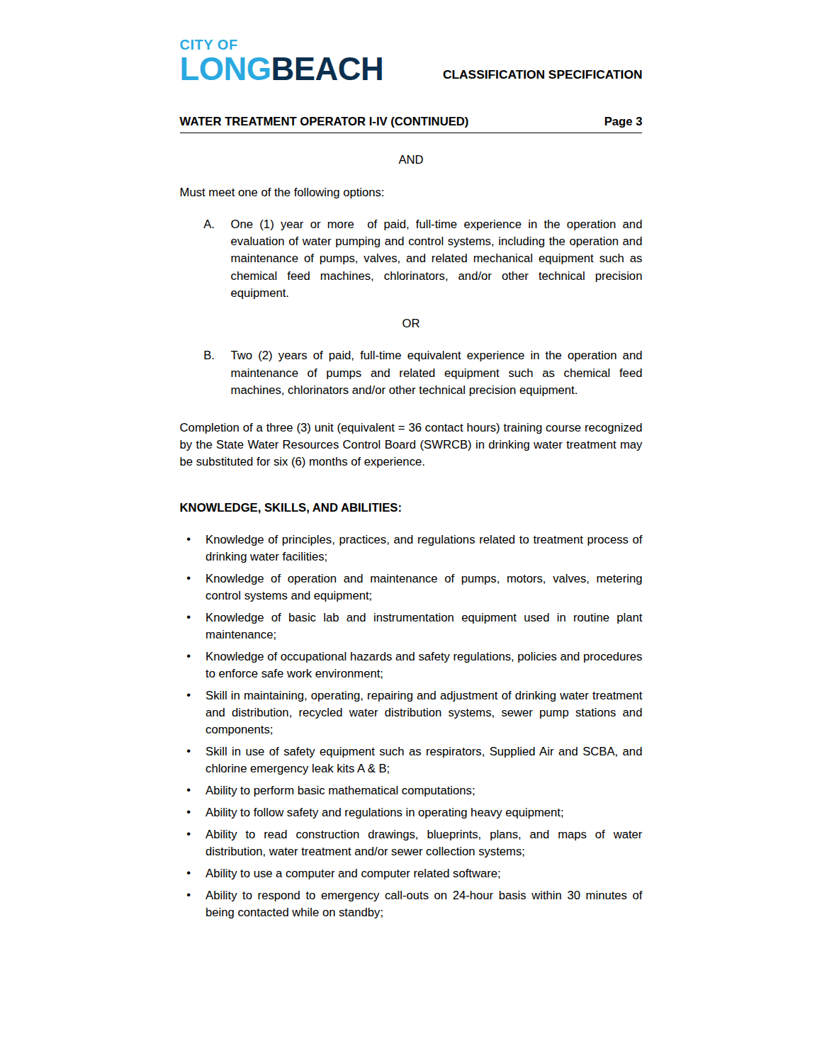CITY OF LONG BEACH
CLASSIFICATION SPECIFICATION
Water Treatment Operator I-IV (continued) Page 3
AND
Must meet one of the following options:
A. One (1) year or more of paid, full-time experience in the operation and evaluation of water pumping and control systems, including the operation and maintenance of pumps, valves, and related mechanical equipment such as chemical feed machines, chlorinators, and/or other technical precision equipment.
OR
B. Two (2) years of paid, full-time equivalent experience in the operation and maintenance of pumps and related equipment such as chemical feed machines, chlorinators and/or other technical precision equipment.
Completion of a three (3) unit (equivalent = 36 contact hours) training course recognized by the State Water Resources Control Board (SWRCB) in drinking water treatment may be substituted for six (6) months of experience.
Knowledge, Skills, and Abilities:
•Knowledge of principles, practices, and regulations related to treatment process of drinking water facilities;
•Knowledge of operation and maintenance of pumps, motors, valves, metering control systems and equipment;
•Knowledge of basic lab and instrumentation equipment used in routine plant maintenance;
•Knowledge of occupational hazards and safety regulations, policies and procedures to enforce safe work environment;
•Skill in maintaining, operating, repairing and adjustment of drinking water treatment and distribution, recycled water distribution systems, sewer pump stations and components;
•Skill in use of safety equipment such as respirators, Supplied Air and SCBA, and chlorine emergency leak kits A & B;
•Ability to perform basic mathematical computations;
•Ability to follow safety and regulations in operating heavy equipment;
•Ability to read construction drawings, blueprints, plans, and maps of water distribution, water treatment and/or sewer collection systems;
•Ability to use a computer and computer related software;
•Ability to respond to emergency call-outs on 24-hour basis within 30 minutes of being contacted while on standby;